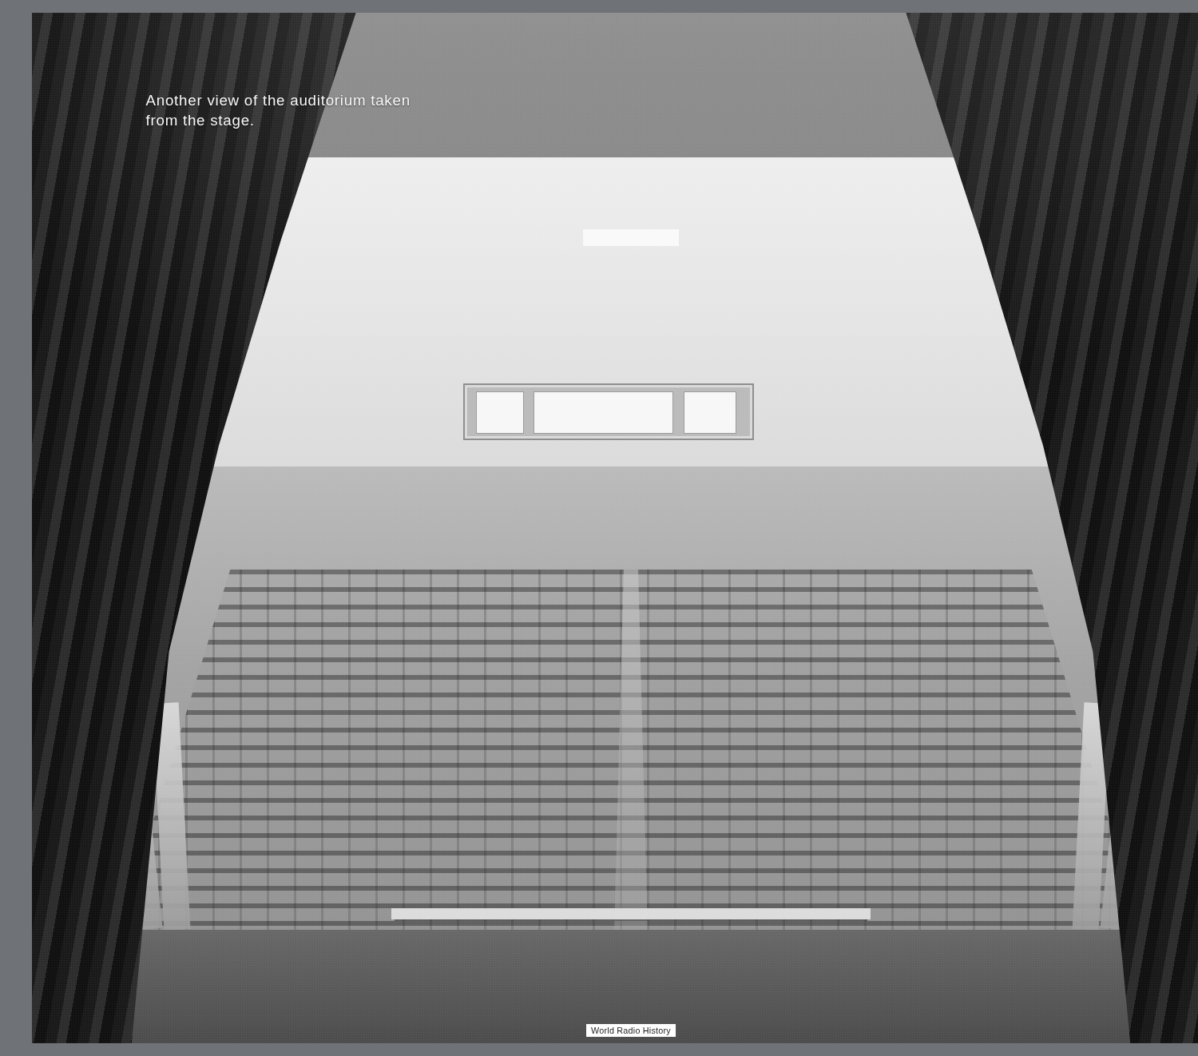Another view of the auditorium taken from the stage.
World Radio History